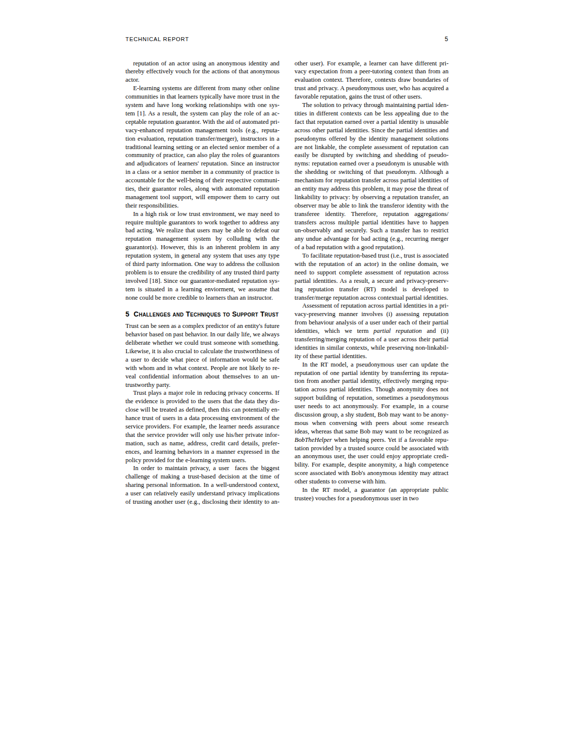Technical Report 5
reputation of an actor using an anonymous identity and thereby effectively vouch for the actions of that anonymous actor.
E-learning systems are different from many other online communities in that learners typically have more trust in the system and have long working relationships with one system [1]. As a result, the system can play the role of an acceptable reputation guarantor. With the aid of automated privacy-enhanced reputation management tools (e.g., reputation evaluation, reputation transfer/merger), instructors in a traditional learning setting or an elected senior member of a community of practice, can also play the roles of guarantors and adjudicators of learners' reputation. Since an instructor in a class or a senior member in a community of practice is accountable for the well-being of their respective communities, their guarantor roles, along with automated reputation management tool support, will empower them to carry out their responsibilities.
In a high risk or low trust environment, we may need to require multiple guarantors to work together to address any bad acting. We realize that users may be able to defeat our reputation management system by colluding with the guarantor(s). However, this is an inherent problem in any reputation system, in general any system that uses any type of third party information. One way to address the collusion problem is to ensure the credibility of any trusted third party involved [18]. Since our guarantor-mediated reputation system is situated in a learning enviorment, we assume that none could be more credible to learners than an instructor.
5 Challenges and Techniques to Support Trust
Trust can be seen as a complex predictor of an entity's future behavior based on past behavior. In our daily life, we always deliberate whether we could trust someone with something. Likewise, it is also crucial to calculate the trustworthiness of a user to decide what piece of information would be safe with whom and in what context. People are not likely to reveal confidential information about themselves to an untrustworthy party.
Trust plays a major role in reducing privacy concerns. If the evidence is provided to the users that the data they disclose will be treated as defined, then this can potentially enhance trust of users in a data processing environment of the service providers. For example, the learner needs assurance that the service provider will only use his/her private information, such as name, address, credit card details, preferences, and learning behaviors in a manner expressed in the policy provided for the e-learning system users.
In order to maintain privacy, a user faces the biggest challenge of making a trust-based decision at the time of sharing personal information. In a well-understood context, a user can relatively easily understand privacy implications of trusting another user (e.g., disclosing their identity to another user). For example, a learner can have different privacy expectation from a peer-tutoring context than from an evaluation context. Therefore, contexts draw boundaries of trust and privacy. A pseudonymous user, who has acquired a favorable reputation, gains the trust of other users.
The solution to privacy through maintaining partial identities in different contexts can be less appealing due to the fact that reputation earned over a partial identity is unusable across other partial identities. Since the partial identities and pseudonyms offered by the identity management solutions are not linkable, the complete assessment of reputation can easily be disrupted by switching and shedding of pseudonyms: reputation earned over a pseudonym is unusable with the shedding or switching of that pseudonym. Although a mechanism for reputation transfer across partial identities of an entity may address this problem, it may pose the threat of linkability to privacy: by observing a reputation transfer, an observer may be able to link the transferor identity with the transferee identity. Therefore, reputation aggregations/ transfers across multiple partial identities have to happen un-observably and securely. Such a transfer has to restrict any undue advantage for bad acting (e.g., recurring merger of a bad reputation with a good reputation).
To facilitate reputation-based trust (i.e., trust is associated with the reputation of an actor) in the online domain, we need to support complete assessment of reputation across partial identities. As a result, a secure and privacy-preserving reputation transfer (RT) model is developed to transfer/merge reputation across contextual partial identities.
Assessment of reputation across partial identities in a privacy-preserving manner involves (i) assessing reputation from behaviour analysis of a user under each of their partial identities, which we term partial reputation and (ii) transferring/merging reputation of a user across their partial identities in similar contexts, while preserving non-linkability of these partial identities.
In the RT model, a pseudonymous user can update the reputation of one partial identity by transferring its reputation from another partial identity, effectively merging reputation across partial identities. Though anonymity does not support building of reputation, sometimes a pseudonymous user needs to act anonymously. For example, in a course discussion group, a shy student, Bob may want to be anonymous when conversing with peers about some research ideas, whereas that same Bob may want to be recognized as BobTheHelper when helping peers. Yet if a favorable reputation provided by a trusted source could be associated with an anonymous user, the user could enjoy appropriate credibility. For example, despite anonymity, a high competence score associated with Bob's anonymous identity may attract other students to converse with him.
In the RT model, a guarantor (an appropriate public trustee) vouches for a pseudonymous user in two